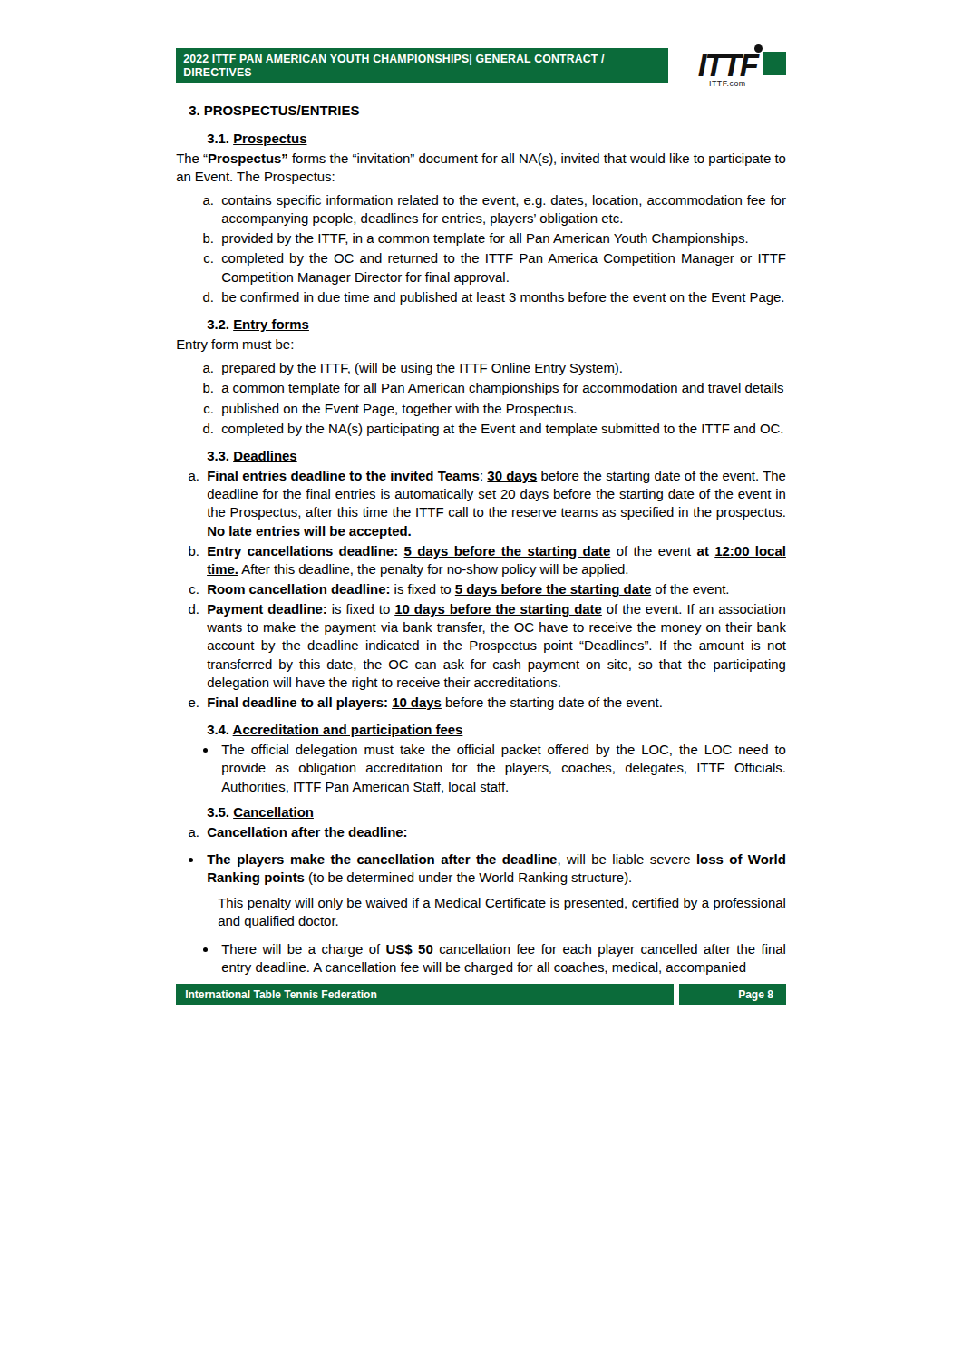2022 ITTF PAN AMERICAN YOUTH CHAMPIONSHIPS| GENERAL CONTRACT / DIRECTIVES
ITTF
ITTF.com
3. PROSPECTUS/ENTRIES
3.1. Prospectus
The “Prospectus” forms the “invitation” document for all NA(s), invited that would like to participate to an Event. The Prospectus:
contains specific information related to the event, e.g. dates, location, accommodation fee for accompanying people, deadlines for entries, players’ obligation etc.
provided by the ITTF, in a common template for all Pan American Youth Championships.
completed by the OC and returned to the ITTF Pan America Competition Manager or ITTF Competition Manager Director for final approval.
be confirmed in due time and published at least 3 months before the event on the Event Page.
3.2. Entry forms
Entry form must be:
prepared by the ITTF, (will be using the ITTF Online Entry System).
a common template for all Pan American championships for accommodation and travel details
published on the Event Page, together with the Prospectus.
completed by the NA(s) participating at the Event and template submitted to the ITTF and OC.
3.3. Deadlines
Final entries deadline to the invited Teams: 30 days before the starting date of the event. The deadline for the final entries is automatically set 20 days before the starting date of the event in the Prospectus, after this time the ITTF call to the reserve teams as specified in the prospectus. No late entries will be accepted.
Entry cancellations deadline: 5 days before the starting date of the event at 12:00 local time. After this deadline, the penalty for no-show policy will be applied.
Room cancellation deadline: is fixed to 5 days before the starting date of the event.
Payment deadline: is fixed to 10 days before the starting date of the event. If an association wants to make the payment via bank transfer, the OC have to receive the money on their bank account by the deadline indicated in the Prospectus point “Deadlines”. If the amount is not transferred by this date, the OC can ask for cash payment on site, so that the participating delegation will have the right to receive their accreditations.
Final deadline to all players: 10 days before the starting date of the event.
3.4. Accreditation and participation fees
The official delegation must take the official packet offered by the LOC, the LOC need to provide as obligation accreditation for the players, coaches, delegates, ITTF Officials. Authorities, ITTF Pan American Staff, local staff.
3.5. Cancellation
Cancellation after the deadline:
The players make the cancellation after the deadline, will be liable severe loss of World Ranking points (to be determined under the World Ranking structure).
This penalty will only be waived if a Medical Certificate is presented, certified by a professional and qualified doctor.
There will be a charge of US$ 50 cancellation fee for each player cancelled after the final entry deadline. A cancellation fee will be charged for all coaches, medical, accompanied
International Table Tennis Federation
Page 8